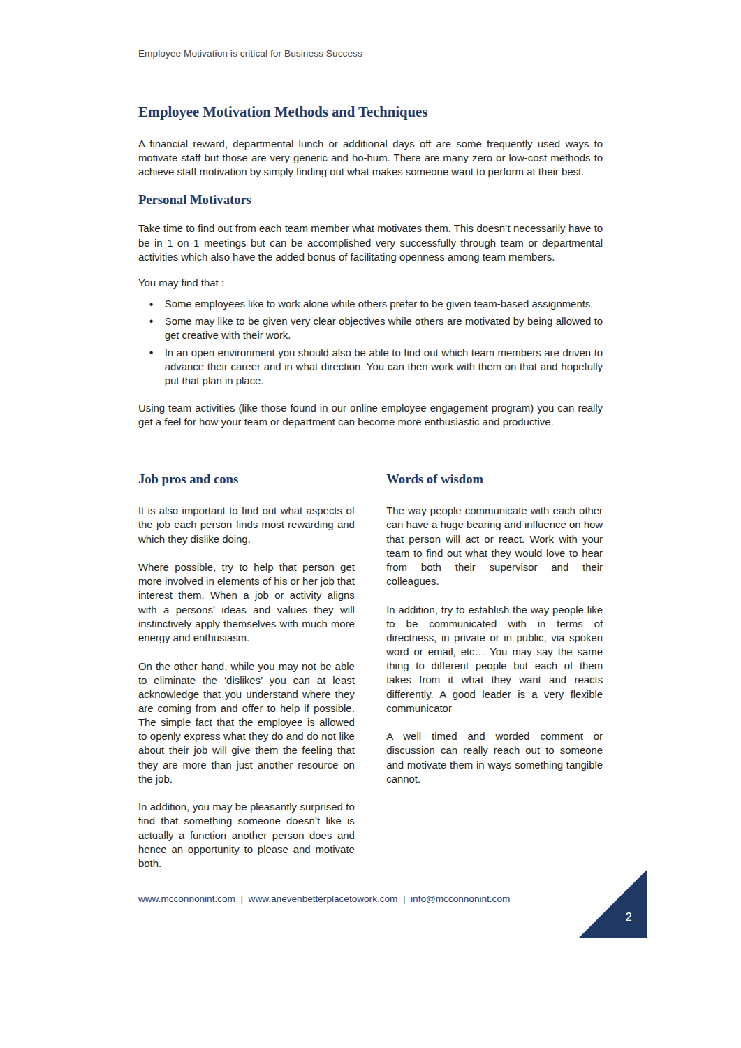Employee Motivation is critical for Business Success
Employee Motivation Methods and Techniques
A financial reward, departmental lunch or additional days off are some frequently used ways to motivate staff but those are very generic and ho-hum. There are many zero or low-cost methods to achieve staff motivation by simply finding out what makes someone want to perform at their best.
Personal Motivators
Take time to find out from each team member what motivates them. This doesn’t necessarily have to be in 1 on 1 meetings but can be accomplished very successfully through team or departmental activities which also have the added bonus of facilitating openness among team members.
You may find that :
Some employees like to work alone while others prefer to be given team-based assignments.
Some may like to be given very clear objectives while others are motivated by being allowed to get creative with their work.
In an open environment you should also be able to find out which team members are driven to advance their career and in what direction. You can then work with them on that and hopefully put that plan in place.
Using team activities (like those found in our online employee engagement program) you can really get a feel for how your team or department can become more enthusiastic and productive.
Job pros and cons
It is also important to find out what aspects of the job each person finds most rewarding and which they dislike doing.
Where possible, try to help that person get more involved in elements of his or her job that interest them. When a job or activity aligns with a persons’ ideas and values they will instinctively apply themselves with much more energy and enthusiasm.
On the other hand, while you may not be able to eliminate the ‘dislikes’ you can at least acknowledge that you understand where they are coming from and offer to help if possible. The simple fact that the employee is allowed to openly express what they do and do not like about their job will give them the feeling that they are more than just another resource on the job.
In addition, you may be pleasantly surprised to find that something someone doesn’t like is actually a function another person does and hence an opportunity to please and motivate both.
Words of wisdom
The way people communicate with each other can have a huge bearing and influence on how that person will act or react. Work with your team to find out what they would love to hear from both their supervisor and their colleagues.
In addition, try to establish the way people like to be communicated with in terms of directness, in private or in public, via spoken word or email, etc… You may say the same thing to different people but each of them takes from it what they want and reacts differently. A good leader is a very flexible communicator
A well timed and worded comment or discussion can really reach out to someone and motivate them in ways something tangible cannot.
www.mcconnonint.com | www.anevenbetterplacetowork.com | info@mcconnonint.com
2